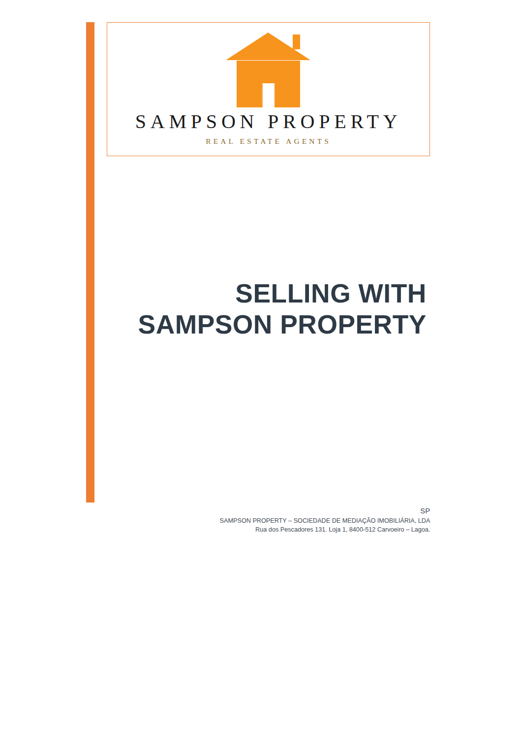SAMPSON PROPERTY
REAL ESTATE AGENTS
SELLING WITH SAMPSON PROPERTY
SP
SAMPSON PROPERTY – SOCIEDADE DE MEDIAÇÃO IMOBILIÁRIA, LDA
Rua dos Pescadores 131. Loja 1, 8400-512 Carvoeiro – Lagoa.